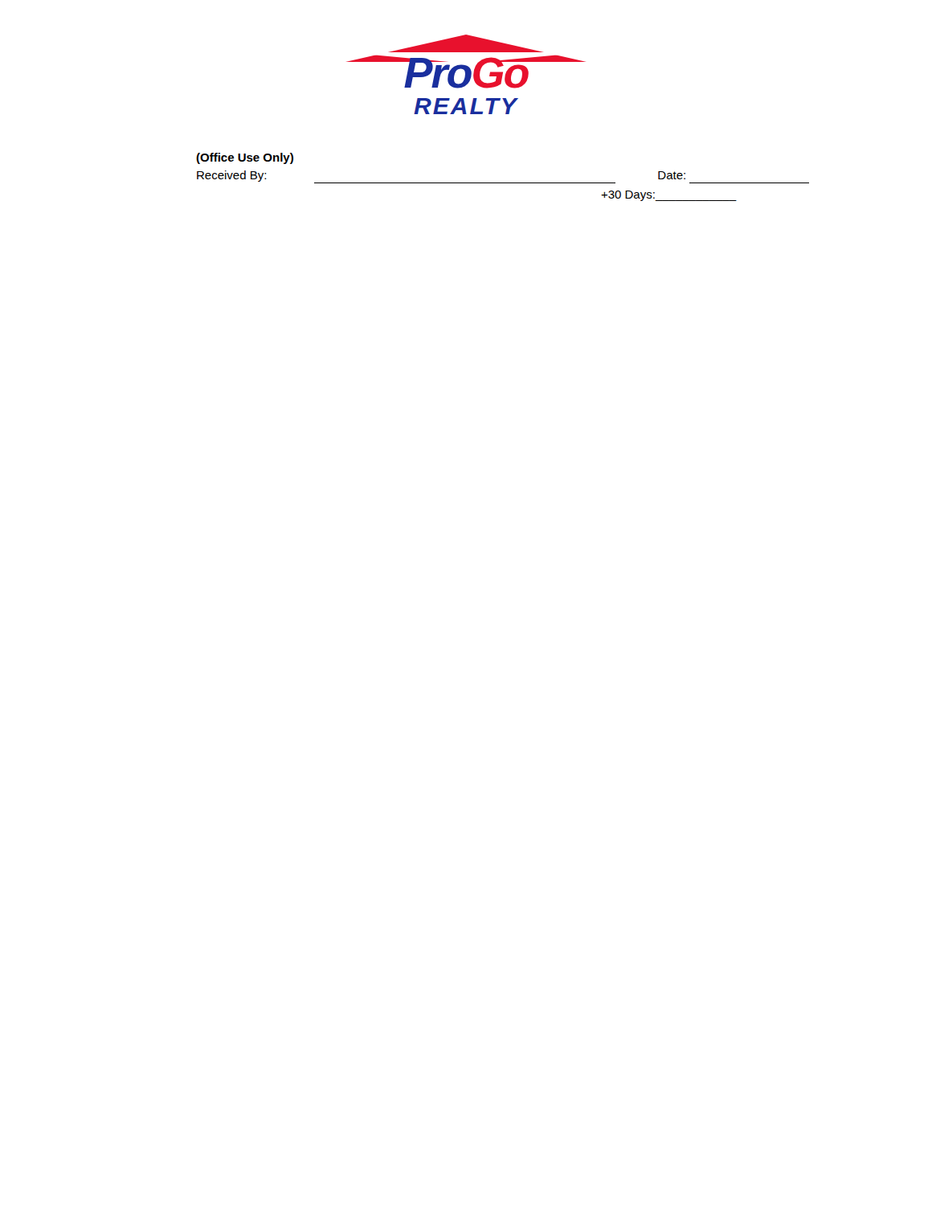ProGo
REALTY
(Office Use Only)
Received By: Date:
+30 Days:____________